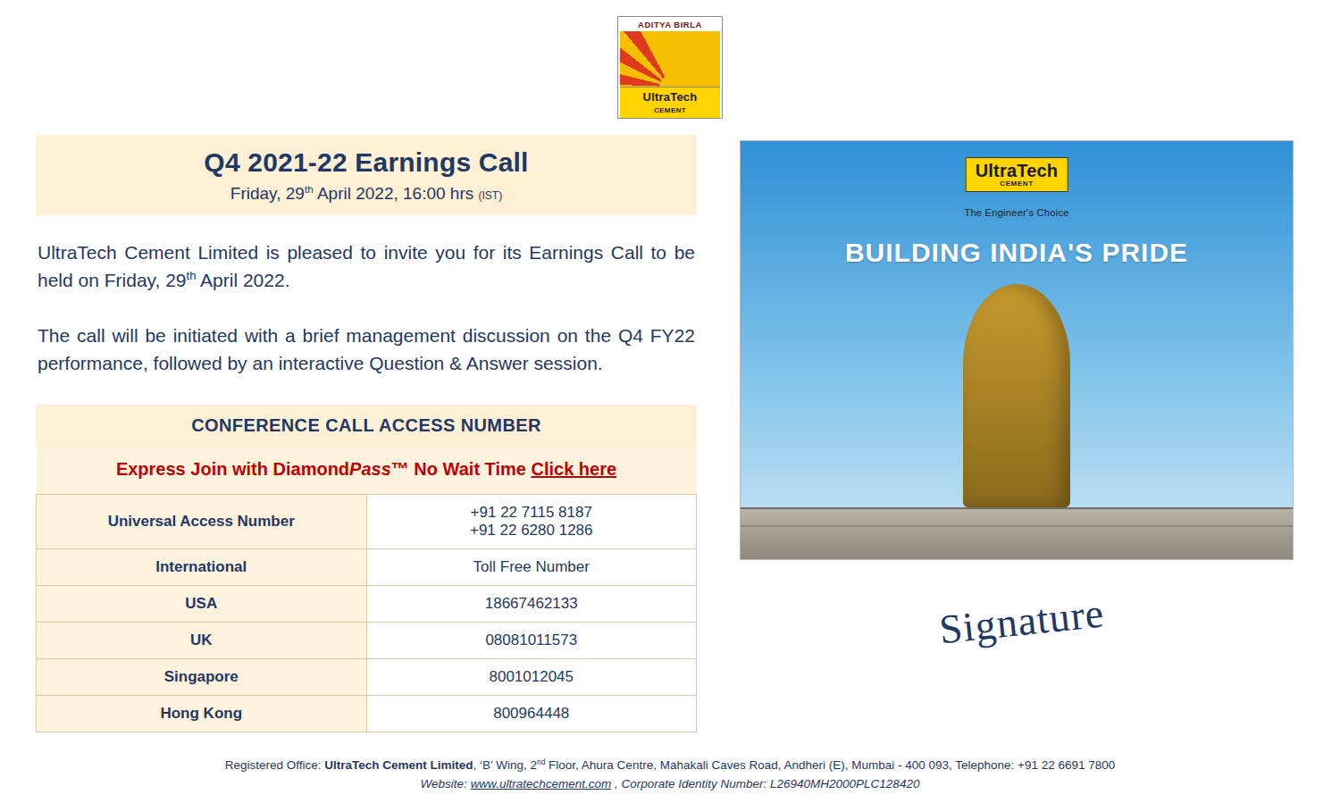ADITYA BIRLA
UltraTechCEMENT
Q4 2021-22 Earnings Call
Friday, 29th April 2022, 16:00 hrs (IST)
UltraTech Cement Limited is pleased to invite you for its Earnings Call to be held on Friday, 29th April 2022.
The call will be initiated with a brief management discussion on the Q4 FY22 performance, followed by an interactive Question & Answer session.
CONFERENCE CALL ACCESS NUMBER
| Express Join with Diamond Pass ™ No Wait Time Click here |
| Universal Access Number | +91 22 7115 8187 +91 22 6280 1286 |
| International | Toll Free Number |
| USA | 18667462133 |
| UK | 08081011573 |
| Singapore | 8001012045 |
| Hong Kong | 800964448 |
UltraTech
CEMENT
The Engineer's Choice
BUILDING INDIA'S PRIDE
Signature
Registered Office: UltraTech Cement Limited, ‘B’ Wing, 2nd Floor, Ahura Centre, Mahakali Caves Road, Andheri (E), Mumbai - 400 093, Telephone: +91 22 6691 7800
Website: www.ultratechcement.com , Corporate Identity Number: L26940MH2000PLC128420